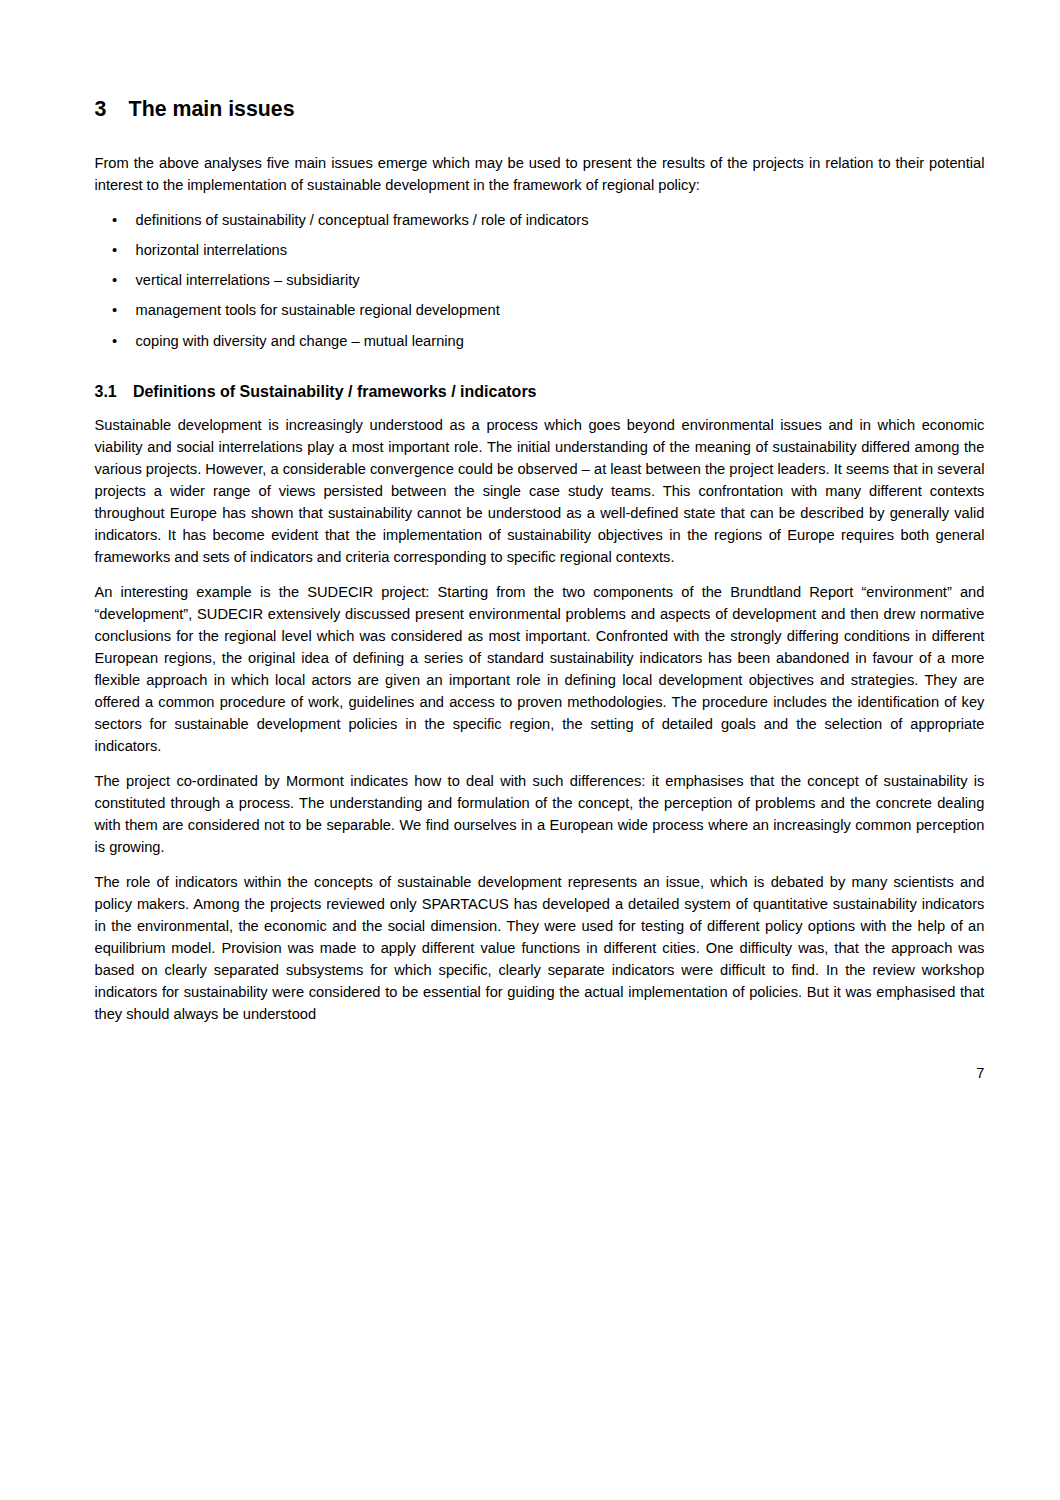3 The main issues
From the above analyses five main issues emerge which may be used to present the results of the projects in relation to their potential interest to the implementation of sustainable development in the framework of regional policy:
definitions of sustainability / conceptual frameworks / role of indicators
horizontal interrelations
vertical interrelations – subsidiarity
management tools for sustainable regional development
coping with diversity and change – mutual learning
3.1 Definitions of Sustainability / frameworks / indicators
Sustainable development is increasingly understood as a process which goes beyond environmental issues and in which economic viability and social interrelations play a most important role. The initial understanding of the meaning of sustainability differed among the various projects. However, a considerable convergence could be observed – at least between the project leaders. It seems that in several projects a wider range of views persisted between the single case study teams. This confrontation with many different contexts throughout Europe has shown that sustainability cannot be understood as a well-defined state that can be described by generally valid indicators. It has become evident that the implementation of sustainability objectives in the regions of Europe requires both general frameworks and sets of indicators and criteria corresponding to specific regional contexts.
An interesting example is the SUDECIR project: Starting from the two components of the Brundtland Report “environment” and “development”, SUDECIR extensively discussed present environmental problems and aspects of development and then drew normative conclusions for the regional level which was considered as most important. Confronted with the strongly differing conditions in different European regions, the original idea of defining a series of standard sustainability indicators has been abandoned in favour of a more flexible approach in which local actors are given an important role in defining local development objectives and strategies. They are offered a common procedure of work, guidelines and access to proven methodologies. The procedure includes the identification of key sectors for sustainable development policies in the specific region, the setting of detailed goals and the selection of appropriate indicators.
The project co-ordinated by Mormont indicates how to deal with such differences: it emphasises that the concept of sustainability is constituted through a process. The understanding and formulation of the concept, the perception of problems and the concrete dealing with them are considered not to be separable. We find ourselves in a European wide process where an increasingly common perception is growing.
The role of indicators within the concepts of sustainable development represents an issue, which is debated by many scientists and policy makers. Among the projects reviewed only SPARTACUS has developed a detailed system of quantitative sustainability indicators in the environmental, the economic and the social dimension. They were used for testing of different policy options with the help of an equilibrium model. Provision was made to apply different value functions in different cities. One difficulty was, that the approach was based on clearly separated subsystems for which specific, clearly separate indicators were difficult to find. In the review workshop indicators for sustainability were considered to be essential for guiding the actual implementation of policies. But it was emphasised that they should always be understood
7